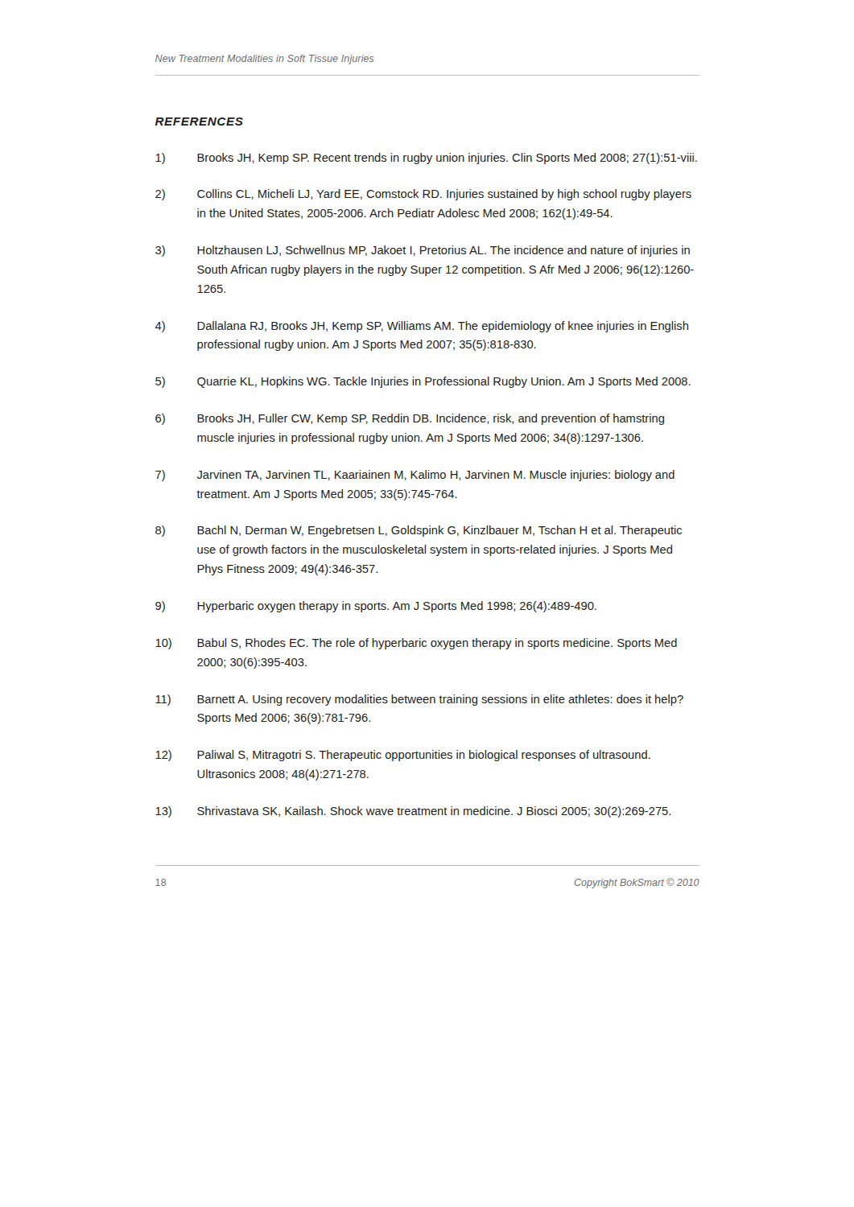New Treatment Modalities in Soft Tissue Injuries
REFERENCES
1) Brooks JH, Kemp SP. Recent trends in rugby union injuries. Clin Sports Med 2008; 27(1):51-viii.
2) Collins CL, Micheli LJ, Yard EE, Comstock RD. Injuries sustained by high school rugby players in the United States, 2005-2006. Arch Pediatr Adolesc Med 2008; 162(1):49-54.
3) Holtzhausen LJ, Schwellnus MP, Jakoet I, Pretorius AL. The incidence and nature of injuries in South African rugby players in the rugby Super 12 competition. S Afr Med J 2006; 96(12):1260-1265.
4) Dallalana RJ, Brooks JH, Kemp SP, Williams AM. The epidemiology of knee injuries in English professional rugby union. Am J Sports Med 2007; 35(5):818-830.
5) Quarrie KL, Hopkins WG. Tackle Injuries in Professional Rugby Union. Am J Sports Med 2008.
6) Brooks JH, Fuller CW, Kemp SP, Reddin DB. Incidence, risk, and prevention of hamstring muscle injuries in professional rugby union. Am J Sports Med 2006; 34(8):1297-1306.
7) Jarvinen TA, Jarvinen TL, Kaariainen M, Kalimo H, Jarvinen M. Muscle injuries: biology and treatment. Am J Sports Med 2005; 33(5):745-764.
8) Bachl N, Derman W, Engebretsen L, Goldspink G, Kinzlbauer M, Tschan H et al. Therapeutic use of growth factors in the musculoskeletal system in sports-related injuries. J Sports Med Phys Fitness 2009; 49(4):346-357.
9) Hyperbaric oxygen therapy in sports. Am J Sports Med 1998; 26(4):489-490.
10) Babul S, Rhodes EC. The role of hyperbaric oxygen therapy in sports medicine. Sports Med 2000; 30(6):395-403.
11) Barnett A. Using recovery modalities between training sessions in elite athletes: does it help? Sports Med 2006; 36(9):781-796.
12) Paliwal S, Mitragotri S. Therapeutic opportunities in biological responses of ultrasound. Ultrasonics 2008; 48(4):271-278.
13) Shrivastava SK, Kailash. Shock wave treatment in medicine. J Biosci 2005; 30(2):269-275.
18 Copyright BokSmart © 2010